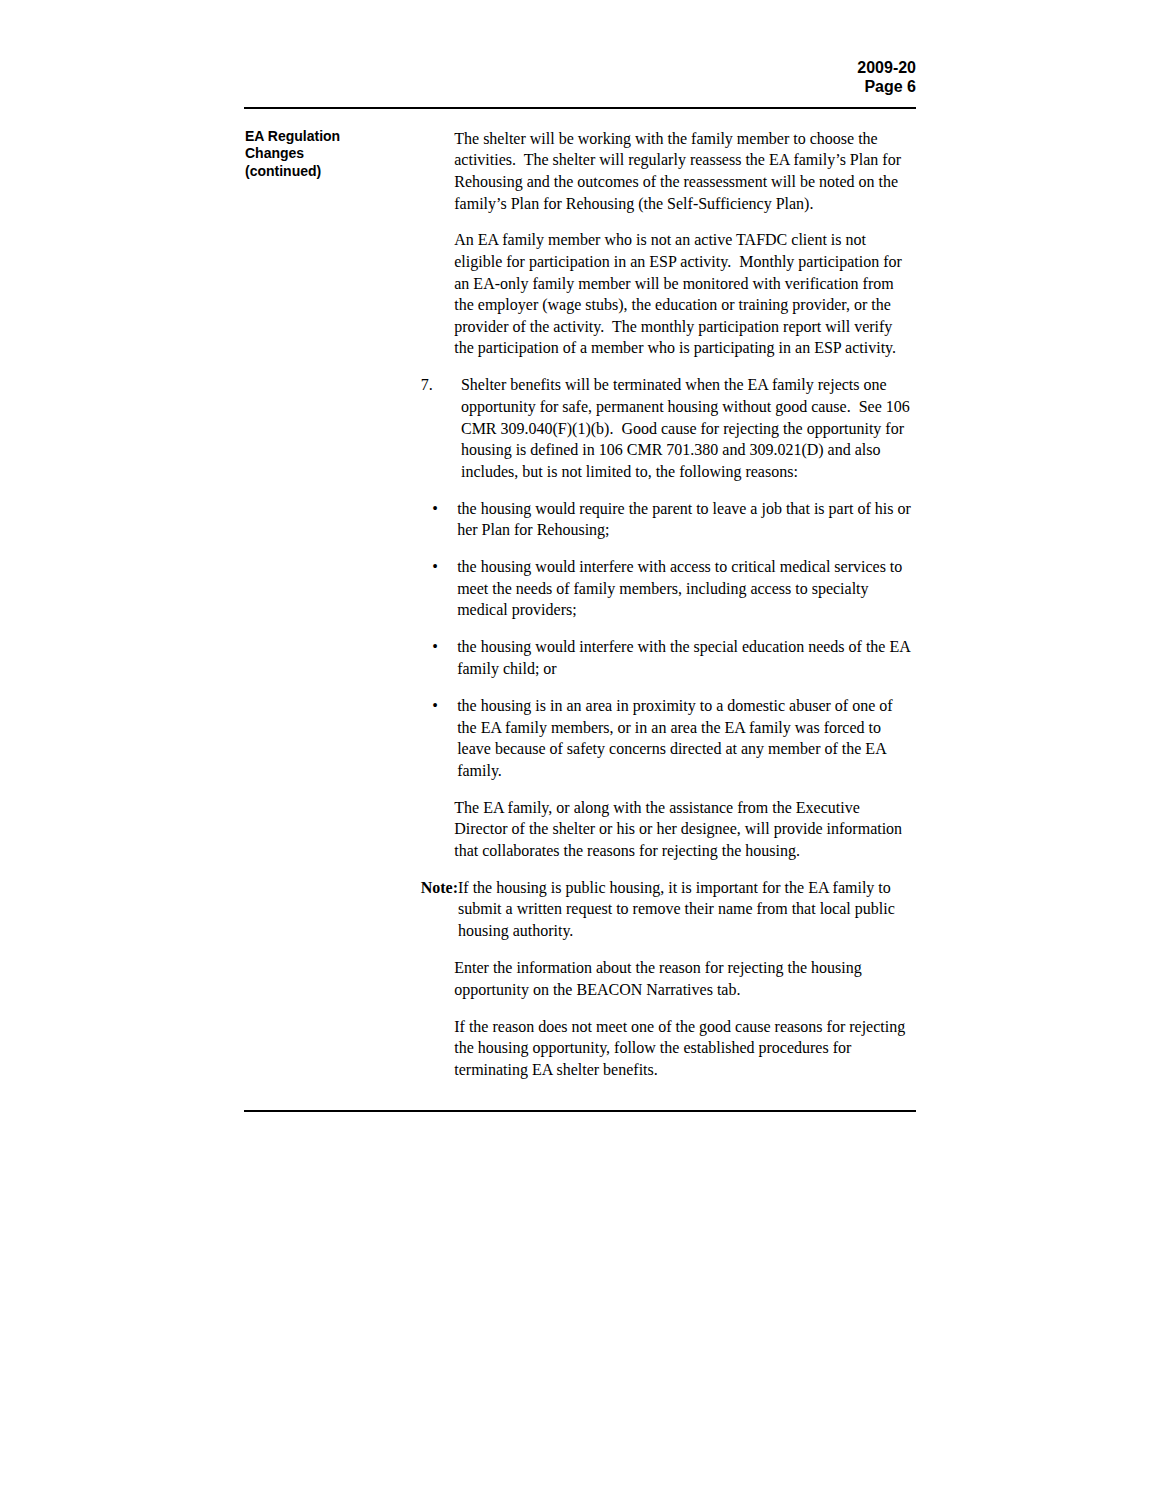2009-20
Page 6
| EA Regulation Changes (continued) | The shelter will be working with the family member to choose the activities. The shelter will regularly reassess the EA family’s Plan for Rehousing and the outcomes of the reassessment will be noted on the family’s Plan for Rehousing (the Self-Sufficiency Plan). An EA family member who is not an active TAFDC client is not eligible for participation in an ESP activity. Monthly participation for an EA-only family member will be monitored with verification from the employer (wage stubs), the education or training provider, or the provider of the activity. The monthly participation report will verify the participation of a member who is participating in an ESP activity. 7. Shelter benefits will be terminated when the EA family rejects one opportunity for safe, permanent housing without good cause. See 106 CMR 309.040(F)(1)(b). Good cause for rejecting the opportunity for housing is defined in 106 CMR 701.380 and 309.021(D) and also includes, but is not limited to, the following reasons: the housing would require the parent to leave a job that is part of his or her Plan for Rehousing; the housing would interfere with access to critical medical services to meet the needs of family members, including access to specialty medical providers; the housing would interfere with the special education needs of the EA family child; or the housing is in an area in proximity to a domestic abuser of one of the EA family members, or in an area the EA family was forced to leave because of safety concerns directed at any member of the EA family. The EA family, or along with the assistance from the Executive Director of the shelter or his or her designee, will provide information that collaborates the reasons for rejecting the housing. / Note: / If the housing is public housing, it is important for the EA family to submit a written request to remove their name from that local public housing authority. / Enter the information about the reason for rejecting the housing opportunity on the BEACON Narratives tab. If the reason does not meet one of the good cause reasons for rejecting the housing opportunity, follow the established procedures for terminating EA shelter benefits. |